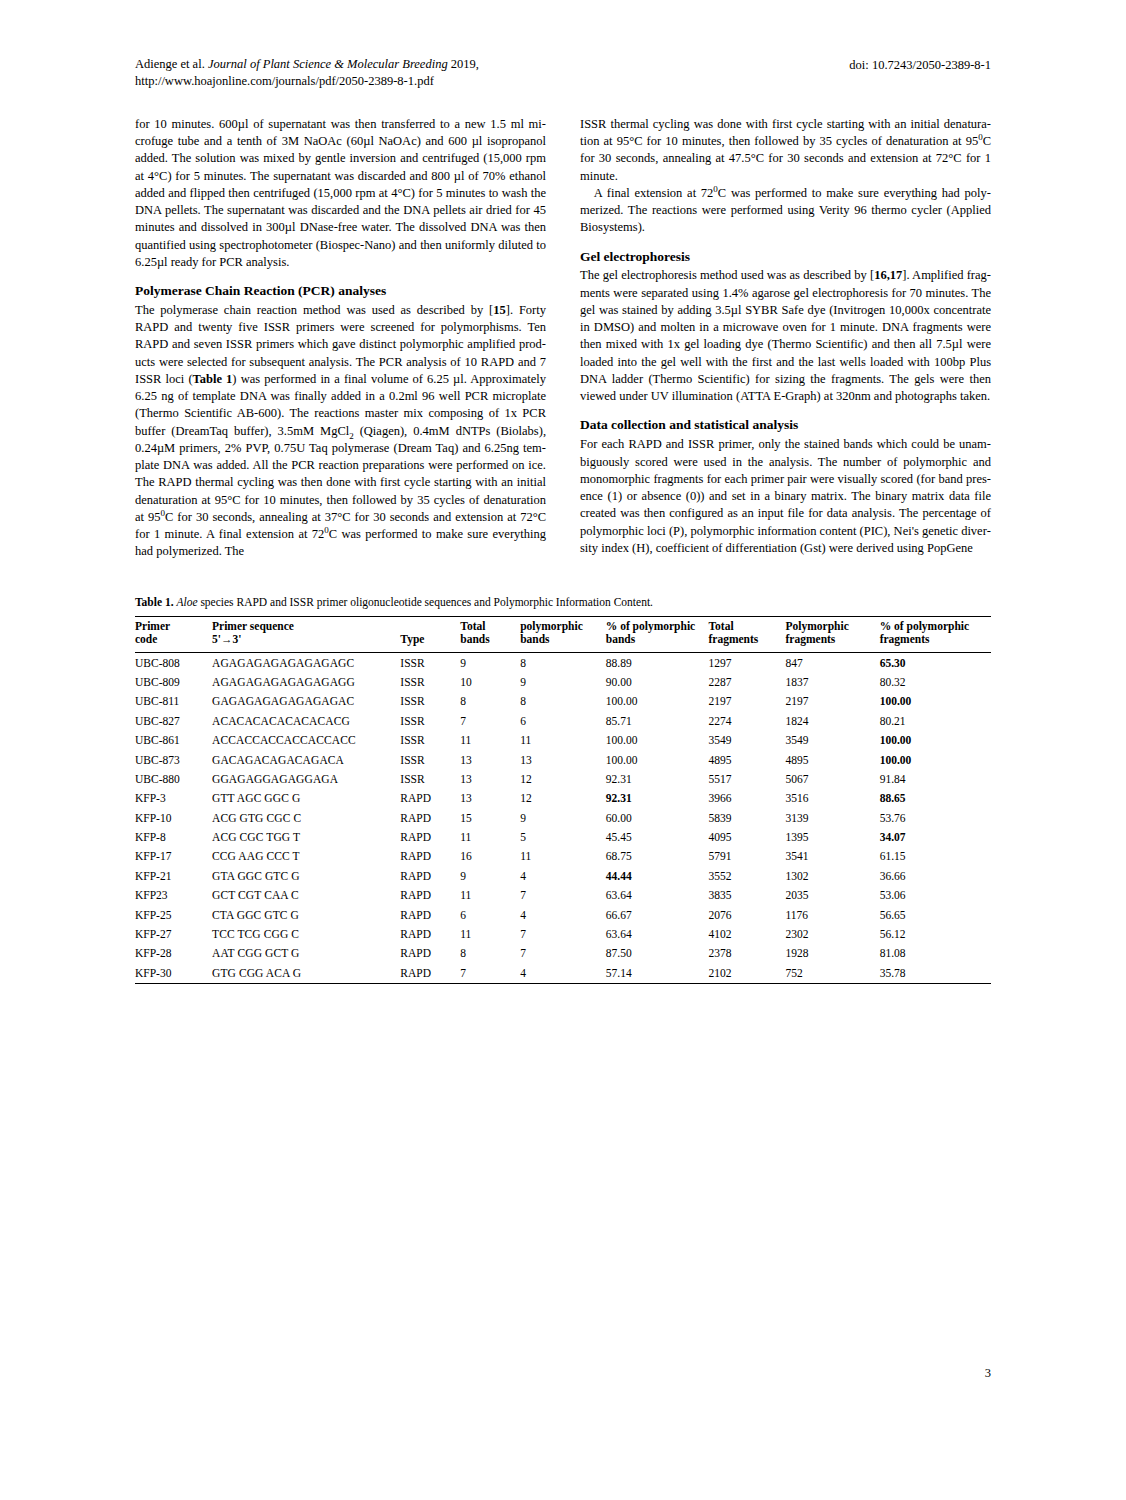Adienge et al. Journal of Plant Science & Molecular Breeding 2019,
http://www.hoajonline.com/journals/pdf/2050-2389-8-1.pdf
doi: 10.7243/2050-2389-8-1
for 10 minutes. 600µl of supernatant was then transferred to a new 1.5 ml microfuge tube and a tenth of 3M NaOAc (60µl NaOAc) and 600 µl isopropanol added. The solution was mixed by gentle inversion and centrifuged (15,000 rpm at 4°C) for 5 minutes. The supernatant was discarded and 800 µl of 70% ethanol added and flipped then centrifuged (15,000 rpm at 4°C) for 5 minutes to wash the DNA pellets. The supernatant was discarded and the DNA pellets air dried for 45 minutes and dissolved in 300µl DNase-free water. The dissolved DNA was then quantified using spectrophotometer (Biospec-Nano) and then uniformly diluted to 6.25µl ready for PCR analysis.
Polymerase Chain Reaction (PCR) analyses
The polymerase chain reaction method was used as described by [15]. Forty RAPD and twenty five ISSR primers were screened for polymorphisms. Ten RAPD and seven ISSR primers which gave distinct polymorphic amplified products were selected for subsequent analysis. The PCR analysis of 10 RAPD and 7 ISSR loci (Table 1) was performed in a final volume of 6.25 µl. Approximately 6.25 ng of template DNA was finally added in a 0.2ml 96 well PCR microplate (Thermo Scientific AB-600). The reactions master mix composing of 1x PCR buffer (DreamTaq buffer), 3.5mM MgCl2 (Qiagen), 0.4mM dNTPs (Biolabs), 0.24µM primers, 2% PVP, 0.75U Taq polymerase (Dream Taq) and 6.25ng template DNA was added. All the PCR reaction preparations were performed on ice. The RAPD thermal cycling was then done with first cycle starting with an initial denaturation at 95°C for 10 minutes, then followed by 35 cycles of denaturation at 950 C for 30 seconds, annealing at 37°C for 30 seconds and extension at 72°C for 1 minute. A final extension at 720 C was performed to make sure everything had polymerized. The
ISSR thermal cycling was done with first cycle starting with an initial denaturation at 95°C for 10 minutes, then followed by 35 cycles of denaturation at 950 C for 30 seconds, annealing at 47.5°C for 30 seconds and extension at 72°C for 1 minute.
A final extension at 720 C was performed to make sure everything had polymerized. The reactions were performed using Verity 96 thermo cycler (Applied Biosystems).
Gel electrophoresis
The gel electrophoresis method used was as described by [16,17]. Amplified fragments were separated using 1.4% agarose gel electrophoresis for 70 minutes. The gel was stained by adding 3.5µl SYBR Safe dye (Invitrogen 10,000x concentrate in DMSO) and molten in a microwave oven for 1 minute. DNA fragments were then mixed with 1x gel loading dye (Thermo Scientific) and then all 7.5µl were loaded into the gel well with the first and the last wells loaded with 100bp Plus DNA ladder (Thermo Scientific) for sizing the fragments. The gels were then viewed under UV illumination (ATTA E-Graph) at 320nm and photographs taken.
Data collection and statistical analysis
For each RAPD and ISSR primer, only the stained bands which could be unambiguously scored were used in the analysis. The number of polymorphic and monomorphic fragments for each primer pair were visually scored (for band presence (1) or absence (0)) and set in a binary matrix. The binary matrix data file created was then configured as an input file for data analysis. The percentage of polymorphic loci (P), polymorphic information content (PIC), Nei's genetic diversity index (H), coefficient of differentiation (Gst) were derived using PopGene
Table 1. Aloe species RAPD and ISSR primer oligonucleotide sequences and Polymorphic Information Content.
| Primer code | Primer sequence 5'→3' | Type | Total bands | polymorphic bands | % of polymorphic bands | Total fragments | Polymorphic fragments | % of polymorphic fragments |
| --- | --- | --- | --- | --- | --- | --- | --- | --- |
| UBC-808 | AGAGAGAGAGAGAGAGC | ISSR | 9 | 8 | 88.89 | 1297 | 847 | 65.30 |
| UBC-809 | AGAGAGAGAGAGAGAGG | ISSR | 10 | 9 | 90.00 | 2287 | 1837 | 80.32 |
| UBC-811 | GAGAGAGAGAGAGAGAC | ISSR | 8 | 8 | 100.00 | 2197 | 2197 | 100.00 |
| UBC-827 | ACACACACACACACACG | ISSR | 7 | 6 | 85.71 | 2274 | 1824 | 80.21 |
| UBC-861 | ACCACCACCACCACCACC | ISSR | 11 | 11 | 100.00 | 3549 | 3549 | 100.00 |
| UBC-873 | GACAGACAGACAGACA | ISSR | 13 | 13 | 100.00 | 4895 | 4895 | 100.00 |
| UBC-880 | GGAGAGGAGAGGAGA | ISSR | 13 | 12 | 92.31 | 5517 | 5067 | 91.84 |
| KFP-3 | GTT AGC GGC G | RAPD | 13 | 12 | 92.31 | 3966 | 3516 | 88.65 |
| KFP-10 | ACG GTG CGC C | RAPD | 15 | 9 | 60.00 | 5839 | 3139 | 53.76 |
| KFP-8 | ACG CGC TGG T | RAPD | 11 | 5 | 45.45 | 4095 | 1395 | 34.07 |
| KFP-17 | CCG AAG CCC T | RAPD | 16 | 11 | 68.75 | 5791 | 3541 | 61.15 |
| KFP-21 | GTA GGC GTC G | RAPD | 9 | 4 | 44.44 | 3552 | 1302 | 36.66 |
| KFP23 | GCT CGT CAA C | RAPD | 11 | 7 | 63.64 | 3835 | 2035 | 53.06 |
| KFP-25 | CTA GGC GTC G | RAPD | 6 | 4 | 66.67 | 2076 | 1176 | 56.65 |
| KFP-27 | TCC TCG CGG C | RAPD | 11 | 7 | 63.64 | 4102 | 2302 | 56.12 |
| KFP-28 | AAT CGG GCT G | RAPD | 8 | 7 | 87.50 | 2378 | 1928 | 81.08 |
| KFP-30 | GTG CGG ACA G | RAPD | 7 | 4 | 57.14 | 2102 | 752 | 35.78 |
3